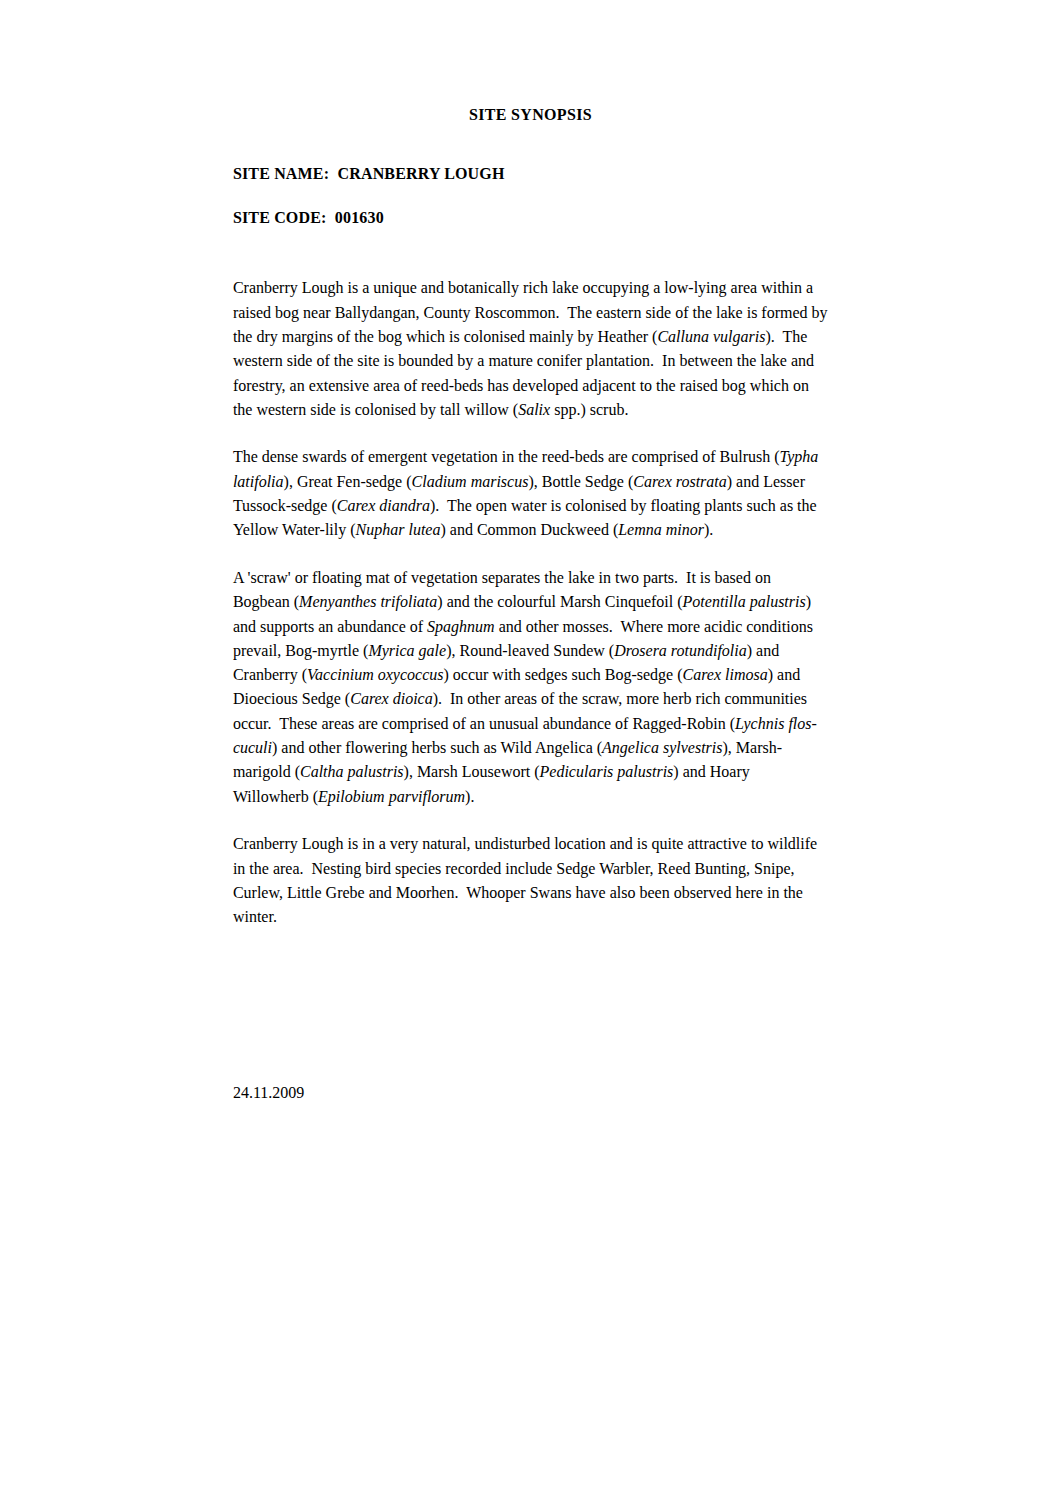SITE SYNOPSIS
SITE NAME: CRANBERRY LOUGH
SITE CODE: 001630
Cranberry Lough is a unique and botanically rich lake occupying a low-lying area within a raised bog near Ballydangan, County Roscommon. The eastern side of the lake is formed by the dry margins of the bog which is colonised mainly by Heather (Calluna vulgaris). The western side of the site is bounded by a mature conifer plantation. In between the lake and forestry, an extensive area of reed-beds has developed adjacent to the raised bog which on the western side is colonised by tall willow (Salix spp.) scrub.
The dense swards of emergent vegetation in the reed-beds are comprised of Bulrush (Typha latifolia), Great Fen-sedge (Cladium mariscus), Bottle Sedge (Carex rostrata) and Lesser Tussock-sedge (Carex diandra). The open water is colonised by floating plants such as the Yellow Water-lily (Nuphar lutea) and Common Duckweed (Lemna minor).
A 'scraw' or floating mat of vegetation separates the lake in two parts. It is based on Bogbean (Menyanthes trifoliata) and the colourful Marsh Cinquefoil (Potentilla palustris) and supports an abundance of Spaghnum and other mosses. Where more acidic conditions prevail, Bog-myrtle (Myrica gale), Round-leaved Sundew (Drosera rotundifolia) and Cranberry (Vaccinium oxycoccus) occur with sedges such Bog-sedge (Carex limosa) and Dioecious Sedge (Carex dioica). In other areas of the scraw, more herb rich communities occur. These areas are comprised of an unusual abundance of Ragged-Robin (Lychnis flos-cuculi) and other flowering herbs such as Wild Angelica (Angelica sylvestris), Marsh-marigold (Caltha palustris), Marsh Lousewort (Pedicularis palustris) and Hoary Willowherb (Epilobium parviflorum).
Cranberry Lough is in a very natural, undisturbed location and is quite attractive to wildlife in the area. Nesting bird species recorded include Sedge Warbler, Reed Bunting, Snipe, Curlew, Little Grebe and Moorhen. Whooper Swans have also been observed here in the winter.
24.11.2009